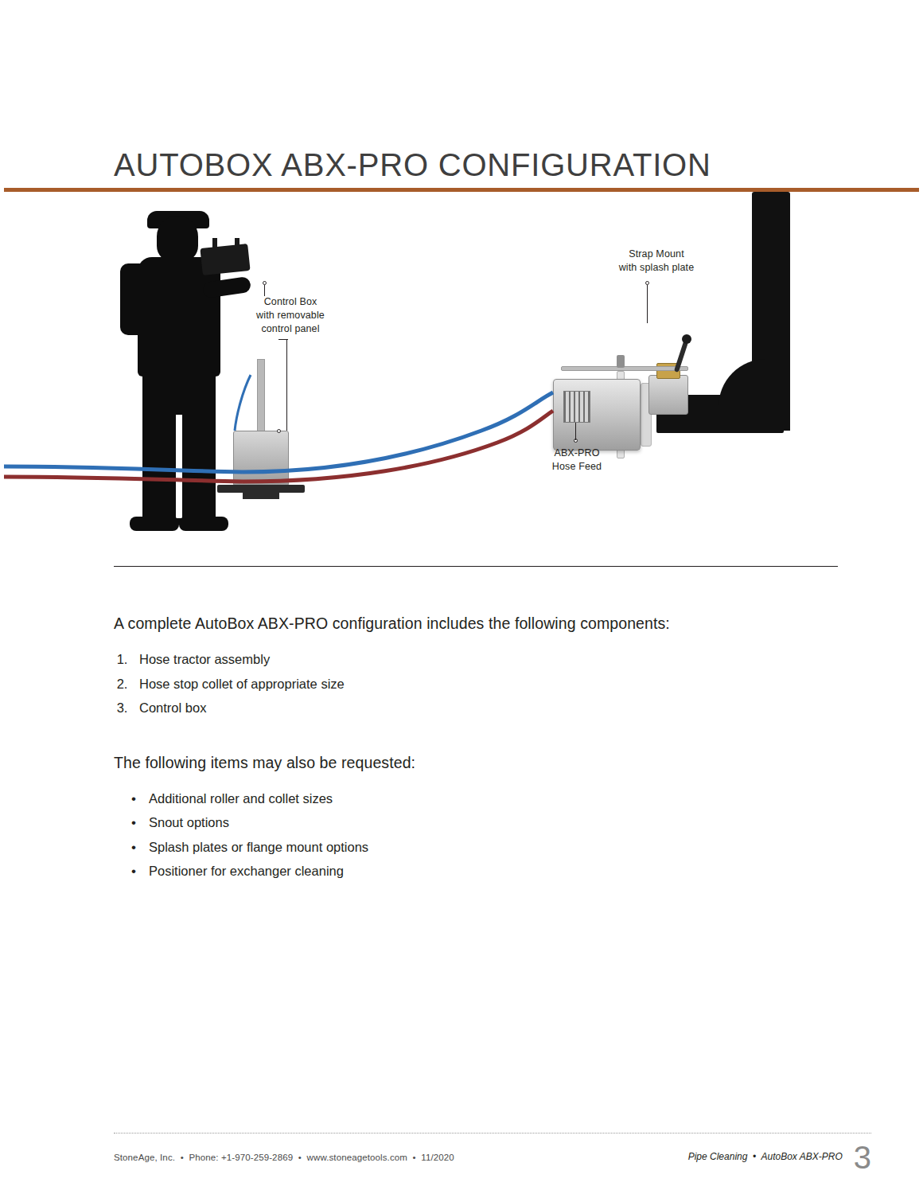AUTOBOX ABX-PRO CONFIGURATION
Strap Mount
with splash plate
Control Box
with removable
control panel
ABX-PRO
Hose Feed
A complete AutoBox ABX-PRO configuration includes the following components:
Hose tractor assembly
Hose stop collet of appropriate size
Control box
The following items may also be requested:
Additional roller and collet sizes
Snout options
Splash plates or flange mount options
Positioner for exchanger cleaning
StoneAge, Inc. • Phone: +1-970-259-2869 • www.stoneagetools.com • 11/2020
Pipe Cleaning • AutoBox ABX-PRO 3